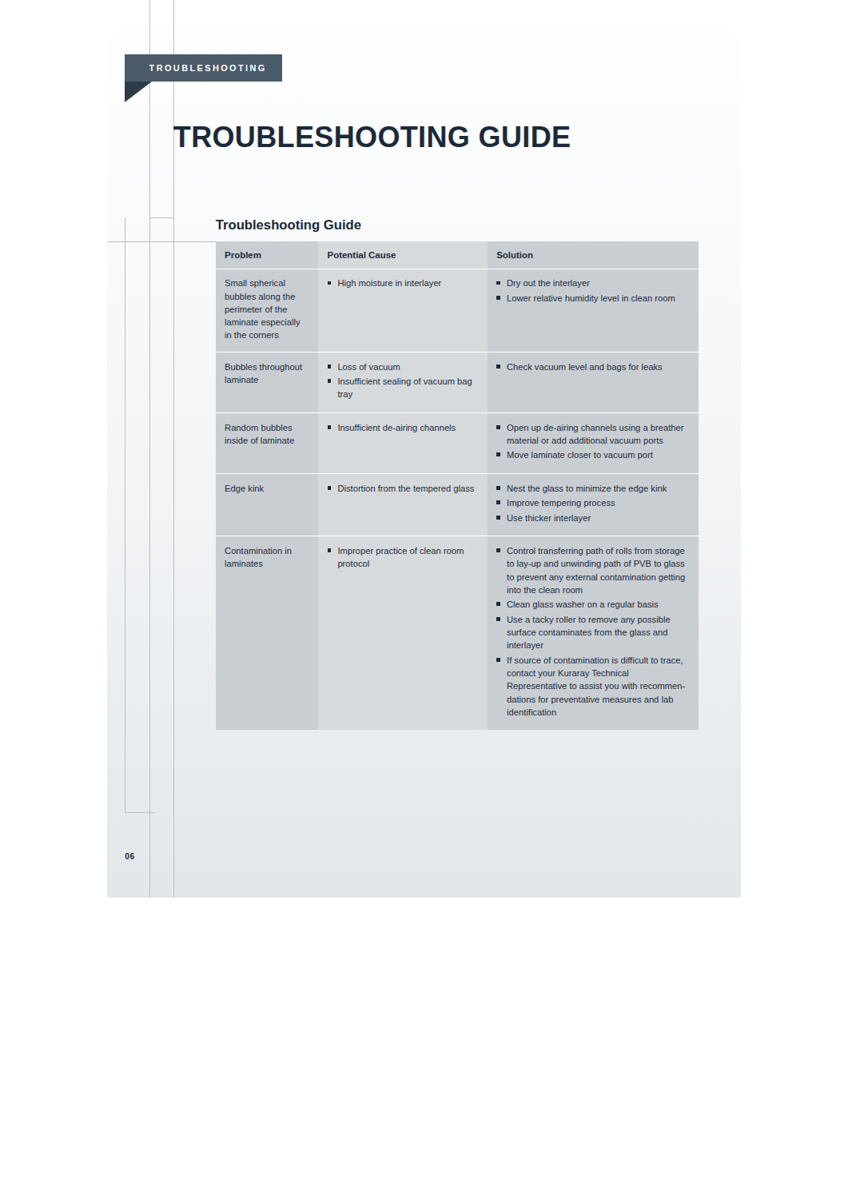Troubleshooting
TROUBLESHOOTING GUIDE
Troubleshooting Guide
| Problem | Potential Cause | Solution |
| --- | --- | --- |
| Small spherical bubbles along the perimeter of the laminate especially in the corners | High moisture in interlayer | Dry out the interlayer Lower relative humidity level in clean room |
| Bubbles throughout laminate | Loss of vacuum Insufficient sealing of vacuum bag tray | Check vacuum level and bags for leaks |
| Random bubbles inside of laminate | Insufficient de-airing channels | Open up de-airing channels using a breather material or add additional vacuum ports Move laminate closer to vacuum port |
| Edge kink | Distortion from the tempered glass | Nest the glass to minimize the edge kink Improve tempering process Use thicker interlayer |
| Contamination in laminates | Improper practice of clean room protocol | Control transferring path of rolls from storage to lay-up and unwinding path of PVB to glass to prevent any external contamination getting into the clean room Clean glass washer on a regular basis Use a tacky roller to remove any possible surface contaminates from the glass and interlayer If source of contamination is difficult to trace, contact your Kuraray Technical Representative to assist you with recommen­dations for preventative measures and lab identification |
06